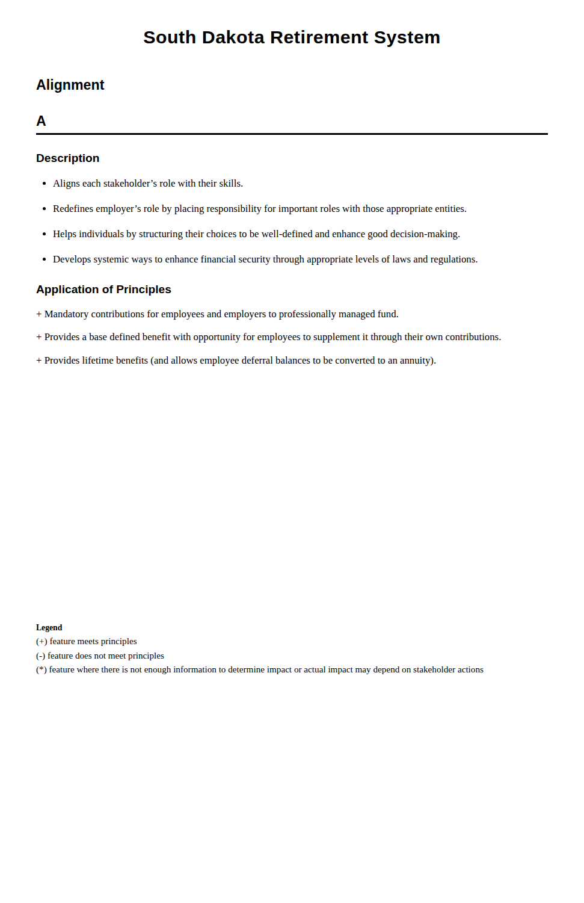South Dakota Retirement System
Alignment
A
Description
Aligns each stakeholder’s role with their skills.
Redefines employer’s role by placing responsibility for important roles with those appropriate entities.
Helps individuals by structuring their choices to be well-defined and enhance good decision-making.
Develops systemic ways to enhance financial security through appropriate levels of laws and regulations.
Application of Principles
+ Mandatory contributions for employees and employers to professionally managed fund.
+ Provides a base defined benefit with opportunity for employees to supplement it through their own contributions.
+ Provides lifetime benefits (and allows employee deferral balances to be converted to an annuity).
Legend
(+) feature meets principles
(-) feature does not meet principles
(*) feature where there is not enough information to determine impact or actual impact may depend on stakeholder actions